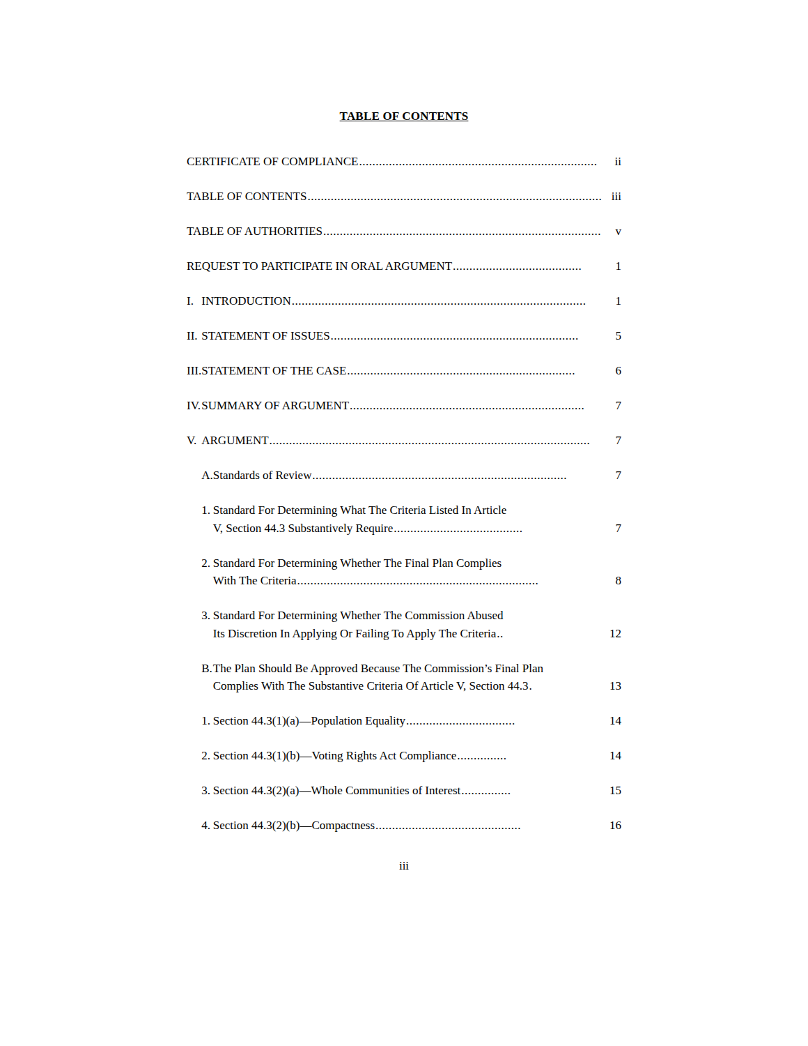TABLE OF CONTENTS
| CERTIFICATE OF COMPLIANCE ........................................................................ ii |
| TABLE OF CONTENTS ......................................................................................... iii |
| TABLE OF AUTHORITIES .................................................................................... v |
| REQUEST TO PARTICIPATE IN ORAL ARGUMENT ....................................... 1 |
| I. | INTRODUCTION ......................................................................................... 1 |
| II. | STATEMENT OF ISSUES ........................................................................... 5 |
| III. | STATEMENT OF THE CASE ..................................................................... 6 |
| IV. | SUMMARY OF ARGUMENT ....................................................................... 7 |
| V. | ARGUMENT ................................................................................................. 7 |
| | A. | Standards of Review ............................................................................. 7 |
| | 1. | Standard For Determining What The Criteria Listed In Article V, Section 44.3 Substantively Require ....................................... 7 |
| | 2. | Standard For Determining Whether The Final Plan Complies With The Criteria ......................................................................... 8 |
| | 3. | Standard For Determining Whether The Commission Abused Its Discretion In Applying Or Failing To Apply The Criteria .. 12 |
| | B. | The Plan Should Be Approved Because The Commission’s Final Plan Complies With The Substantive Criteria Of Article V, Section 44.3 . 13 |
| | 1. | Section 44.3(1)(a)—Population Equality ................................. 14 |
| | 2. | Section 44.3(1)(b)—Voting Rights Act Compliance ............... 14 |
| | 3. | Section 44.3(2)(a)—Whole Communities of Interest ............... 15 |
| | 4. | Section 44.3(2)(b)—Compactness ............................................ 16 |
iii